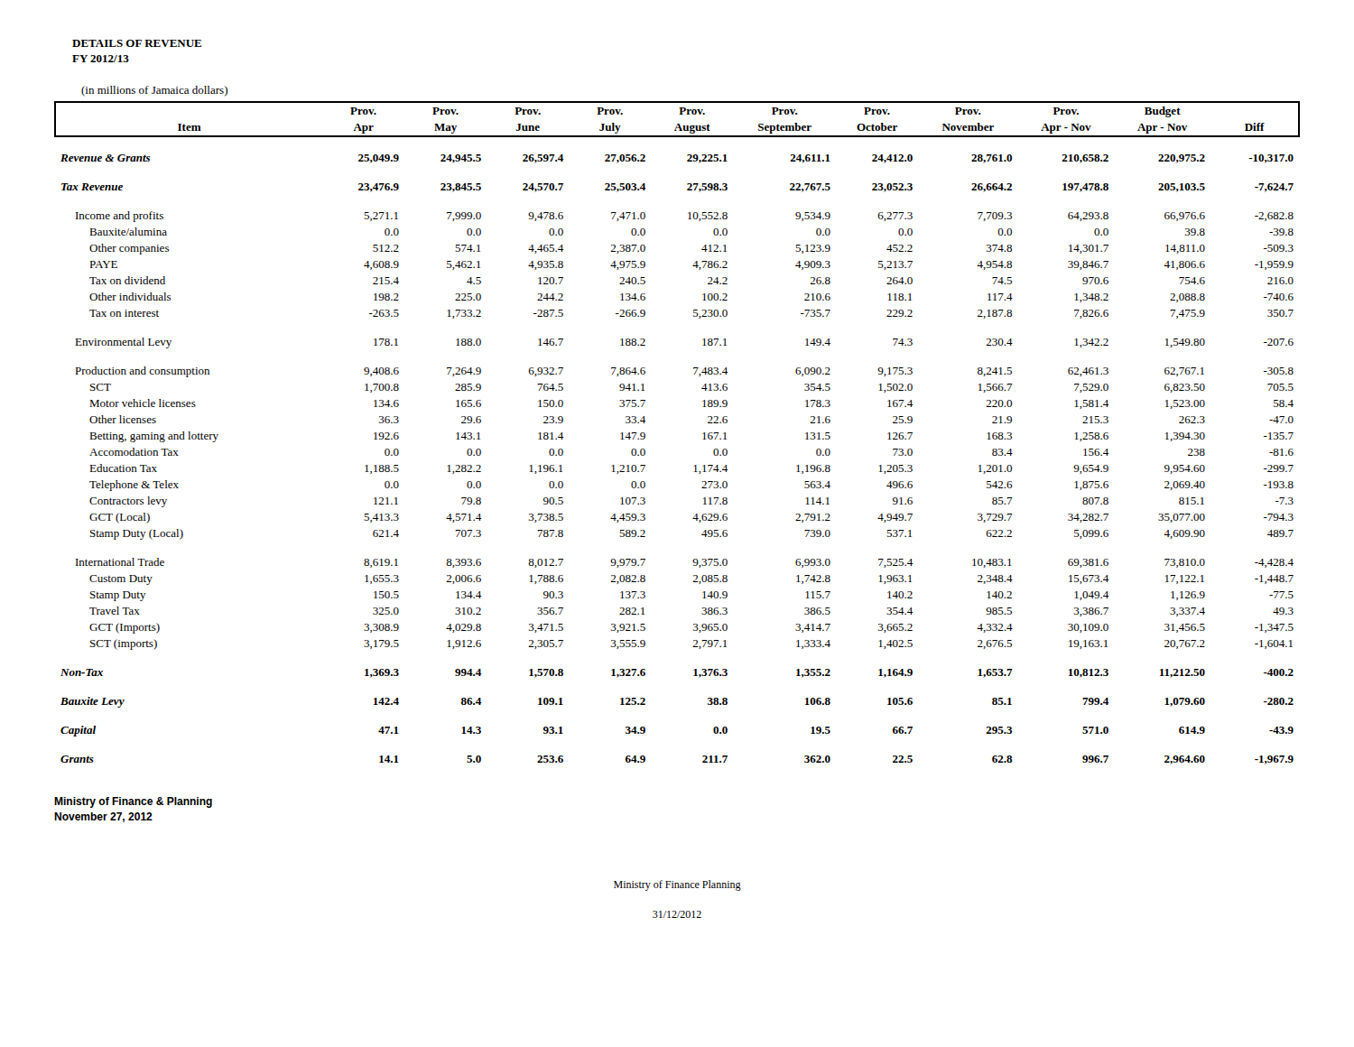DETAILS OF REVENUE
FY 2012/13
(in millions of Jamaica dollars)
| | Prov. | Prov. | Prov. | Prov. | Prov. | Prov. | Prov. | Prov. | Prov. | Budget | |
| --- | --- | --- | --- | --- | --- | --- | --- | --- | --- | --- | --- |
| Item | Apr | May | June | July | August | September | October | November | Apr - Nov | Apr - Nov | Diff |
| Revenue & Grants | 25,049.9 | 24,945.5 | 26,597.4 | 27,056.2 | 29,225.1 | 24,611.1 | 24,412.0 | 28,761.0 | 210,658.2 | 220,975.2 | -10,317.0 |
| Tax Revenue | 23,476.9 | 23,845.5 | 24,570.7 | 25,503.4 | 27,598.3 | 22,767.5 | 23,052.3 | 26,664.2 | 197,478.8 | 205,103.5 | -7,624.7 |
| Income and profits | 5,271.1 | 7,999.0 | 9,478.6 | 7,471.0 | 10,552.8 | 9,534.9 | 6,277.3 | 7,709.3 | 64,293.8 | 66,976.6 | -2,682.8 |
| Bauxite/alumina | 0.0 | 0.0 | 0.0 | 0.0 | 0.0 | 0.0 | 0.0 | 0.0 | 0.0 | 39.8 | -39.8 |
| Other companies | 512.2 | 574.1 | 4,465.4 | 2,387.0 | 412.1 | 5,123.9 | 452.2 | 374.8 | 14,301.7 | 14,811.0 | -509.3 |
| PAYE | 4,608.9 | 5,462.1 | 4,935.8 | 4,975.9 | 4,786.2 | 4,909.3 | 5,213.7 | 4,954.8 | 39,846.7 | 41,806.6 | -1,959.9 |
| Tax on dividend | 215.4 | 4.5 | 120.7 | 240.5 | 24.2 | 26.8 | 264.0 | 74.5 | 970.6 | 754.6 | 216.0 |
| Other individuals | 198.2 | 225.0 | 244.2 | 134.6 | 100.2 | 210.6 | 118.1 | 117.4 | 1,348.2 | 2,088.8 | -740.6 |
| Tax on interest | -263.5 | 1,733.2 | -287.5 | -266.9 | 5,230.0 | -735.7 | 229.2 | 2,187.8 | 7,826.6 | 7,475.9 | 350.7 |
| Environmental Levy | 178.1 | 188.0 | 146.7 | 188.2 | 187.1 | 149.4 | 74.3 | 230.4 | 1,342.2 | 1,549.80 | -207.6 |
| Production and consumption | 9,408.6 | 7,264.9 | 6,932.7 | 7,864.6 | 7,483.4 | 6,090.2 | 9,175.3 | 8,241.5 | 62,461.3 | 62,767.1 | -305.8 |
| SCT | 1,700.8 | 285.9 | 764.5 | 941.1 | 413.6 | 354.5 | 1,502.0 | 1,566.7 | 7,529.0 | 6,823.50 | 705.5 |
| Motor vehicle licenses | 134.6 | 165.6 | 150.0 | 375.7 | 189.9 | 178.3 | 167.4 | 220.0 | 1,581.4 | 1,523.00 | 58.4 |
| Other licenses | 36.3 | 29.6 | 23.9 | 33.4 | 22.6 | 21.6 | 25.9 | 21.9 | 215.3 | 262.3 | -47.0 |
| Betting, gaming and lottery | 192.6 | 143.1 | 181.4 | 147.9 | 167.1 | 131.5 | 126.7 | 168.3 | 1,258.6 | 1,394.30 | -135.7 |
| Accomodation Tax | 0.0 | 0.0 | 0.0 | 0.0 | 0.0 | 0.0 | 73.0 | 83.4 | 156.4 | 238 | -81.6 |
| Education Tax | 1,188.5 | 1,282.2 | 1,196.1 | 1,210.7 | 1,174.4 | 1,196.8 | 1,205.3 | 1,201.0 | 9,654.9 | 9,954.60 | -299.7 |
| Telephone & Telex | 0.0 | 0.0 | 0.0 | 0.0 | 273.0 | 563.4 | 496.6 | 542.6 | 1,875.6 | 2,069.40 | -193.8 |
| Contractors levy | 121.1 | 79.8 | 90.5 | 107.3 | 117.8 | 114.1 | 91.6 | 85.7 | 807.8 | 815.1 | -7.3 |
| GCT (Local) | 5,413.3 | 4,571.4 | 3,738.5 | 4,459.3 | 4,629.6 | 2,791.2 | 4,949.7 | 3,729.7 | 34,282.7 | 35,077.00 | -794.3 |
| Stamp Duty (Local) | 621.4 | 707.3 | 787.8 | 589.2 | 495.6 | 739.0 | 537.1 | 622.2 | 5,099.6 | 4,609.90 | 489.7 |
| International Trade | 8,619.1 | 8,393.6 | 8,012.7 | 9,979.7 | 9,375.0 | 6,993.0 | 7,525.4 | 10,483.1 | 69,381.6 | 73,810.0 | -4,428.4 |
| Custom Duty | 1,655.3 | 2,006.6 | 1,788.6 | 2,082.8 | 2,085.8 | 1,742.8 | 1,963.1 | 2,348.4 | 15,673.4 | 17,122.1 | -1,448.7 |
| Stamp Duty | 150.5 | 134.4 | 90.3 | 137.3 | 140.9 | 115.7 | 140.2 | 140.2 | 1,049.4 | 1,126.9 | -77.5 |
| Travel Tax | 325.0 | 310.2 | 356.7 | 282.1 | 386.3 | 386.5 | 354.4 | 985.5 | 3,386.7 | 3,337.4 | 49.3 |
| GCT (Imports) | 3,308.9 | 4,029.8 | 3,471.5 | 3,921.5 | 3,965.0 | 3,414.7 | 3,665.2 | 4,332.4 | 30,109.0 | 31,456.5 | -1,347.5 |
| SCT (imports) | 3,179.5 | 1,912.6 | 2,305.7 | 3,555.9 | 2,797.1 | 1,333.4 | 1,402.5 | 2,676.5 | 19,163.1 | 20,767.2 | -1,604.1 |
| Non-Tax | 1,369.3 | 994.4 | 1,570.8 | 1,327.6 | 1,376.3 | 1,355.2 | 1,164.9 | 1,653.7 | 10,812.3 | 11,212.50 | -400.2 |
| Bauxite Levy | 142.4 | 86.4 | 109.1 | 125.2 | 38.8 | 106.8 | 105.6 | 85.1 | 799.4 | 1,079.60 | -280.2 |
| Capital | 47.1 | 14.3 | 93.1 | 34.9 | 0.0 | 19.5 | 66.7 | 295.3 | 571.0 | 614.9 | -43.9 |
| Grants | 14.1 | 5.0 | 253.6 | 64.9 | 211.7 | 362.0 | 22.5 | 62.8 | 996.7 | 2,964.60 | -1,967.9 |
Ministry of Finance & Planning
November 27, 2012
Ministry of Finance Planning
31/12/2012